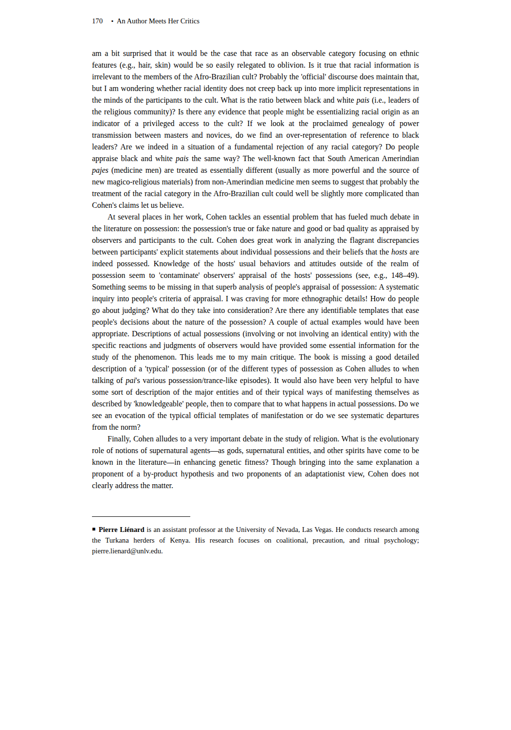170 An Author Meets Her Critics
am a bit surprised that it would be the case that race as an observable category focusing on ethnic features (e.g., hair, skin) would be so easily relegated to oblivion. Is it true that racial information is irrelevant to the members of the Afro-Brazilian cult? Probably the 'official' discourse does maintain that, but I am wondering whether racial identity does not creep back up into more implicit representations in the minds of the participants to the cult. What is the ratio between black and white pais (i.e., leaders of the religious community)? Is there any evidence that people might be essentializing racial origin as an indicator of a privileged access to the cult? If we look at the proclaimed genealogy of power transmission between masters and novices, do we find an over-representation of reference to black leaders? Are we indeed in a situation of a fundamental rejection of any racial category? Do people appraise black and white pais the same way? The well-known fact that South American Amerindian pajes (medicine men) are treated as essentially different (usually as more powerful and the source of new magico-religious materials) from non-Amerindian medicine men seems to suggest that probably the treatment of the racial category in the Afro-Brazilian cult could well be slightly more complicated than Cohen's claims let us believe.
At several places in her work, Cohen tackles an essential problem that has fueled much debate in the literature on possession: the possession's true or fake nature and good or bad quality as appraised by observers and participants to the cult. Cohen does great work in analyzing the flagrant discrepancies between participants' explicit statements about individual possessions and their beliefs that the hosts are indeed possessed. Knowledge of the hosts' usual behaviors and attitudes outside of the realm of possession seem to 'contaminate' observers' appraisal of the hosts' possessions (see, e.g., 148–49). Something seems to be missing in that superb analysis of people's appraisal of possession: A systematic inquiry into people's criteria of appraisal. I was craving for more ethnographic details! How do people go about judging? What do they take into consideration? Are there any identifiable templates that ease people's decisions about the nature of the possession? A couple of actual examples would have been appropriate. Descriptions of actual possessions (involving or not involving an identical entity) with the specific reactions and judgments of observers would have provided some essential information for the study of the phenomenon. This leads me to my main critique. The book is missing a good detailed description of a 'typical' possession (or of the different types of possession as Cohen alludes to when talking of pai's various possession/trance-like episodes). It would also have been very helpful to have some sort of description of the major entities and of their typical ways of manifesting themselves as described by 'knowledgeable' people, then to compare that to what happens in actual possessions. Do we see an evocation of the typical official templates of manifestation or do we see systematic departures from the norm?
Finally, Cohen alludes to a very important debate in the study of religion. What is the evolutionary role of notions of supernatural agents—as gods, supernatural entities, and other spirits have come to be known in the literature—in enhancing genetic fitness? Though bringing into the same explanation a proponent of a by-product hypothesis and two proponents of an adaptationist view, Cohen does not clearly address the matter.
■Pierre Liénard is an assistant professor at the University of Nevada, Las Vegas. He conducts research among the Turkana herders of Kenya. His research focuses on coalitional, precaution, and ritual psychology; pierre.lienard@unlv.edu.